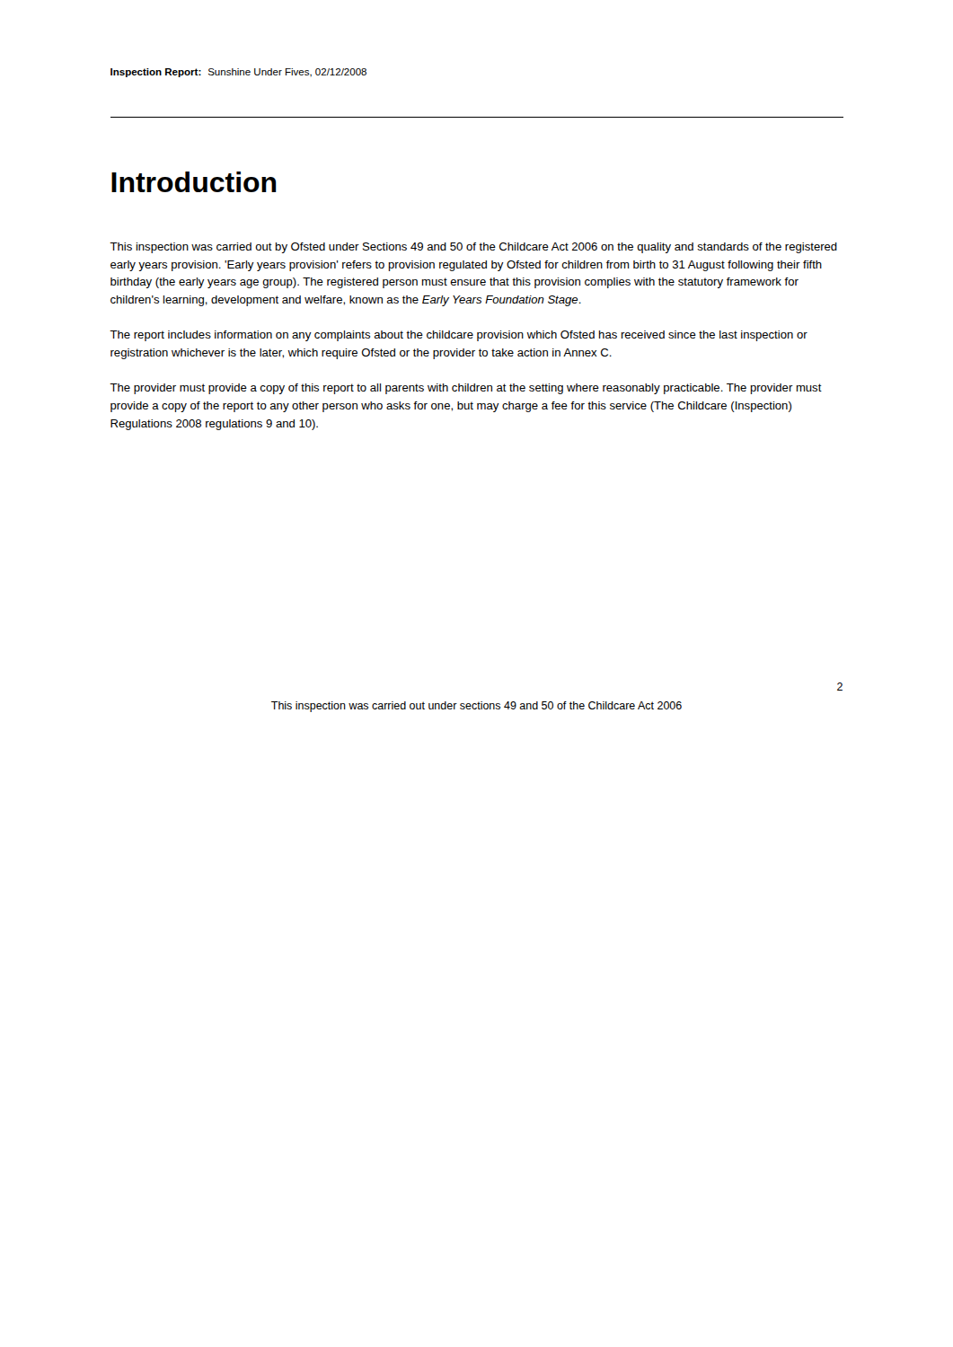Inspection Report: Sunshine Under Fives, 02/12/2008
Introduction
This inspection was carried out by Ofsted under Sections 49 and 50 of the Childcare Act 2006 on the quality and standards of the registered early years provision. 'Early years provision' refers to provision regulated by Ofsted for children from birth to 31 August following their fifth birthday (the early years age group). The registered person must ensure that this provision complies with the statutory framework for children's learning, development and welfare, known as the Early Years Foundation Stage.
The report includes information on any complaints about the childcare provision which Ofsted has received since the last inspection or registration whichever is the later, which require Ofsted or the provider to take action in Annex C.
The provider must provide a copy of this report to all parents with children at the setting where reasonably practicable. The provider must provide a copy of the report to any other person who asks for one, but may charge a fee for this service (The Childcare (Inspection) Regulations 2008 regulations 9 and 10).
2
This inspection was carried out under sections 49 and 50 of the Childcare Act 2006